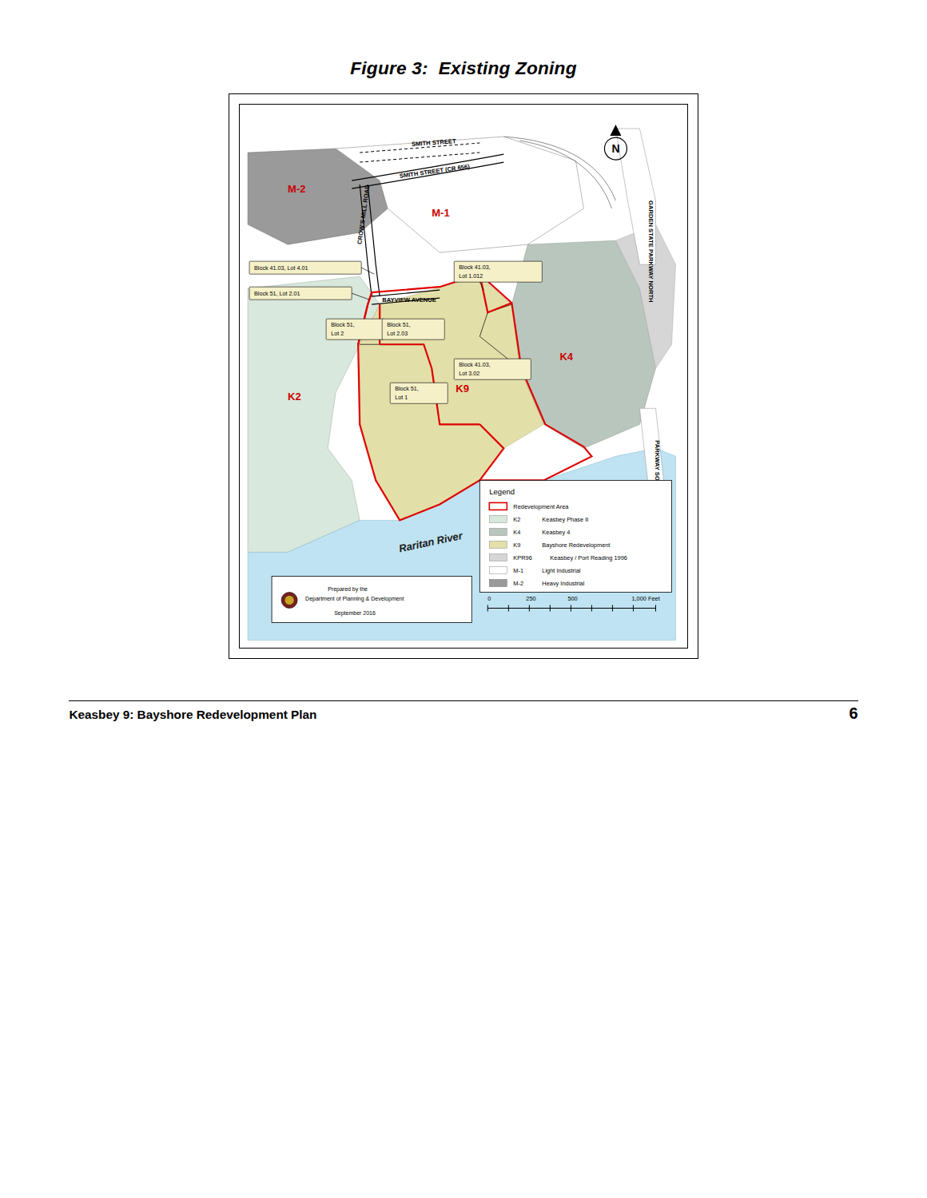Figure 3: Existing Zoning
N SMITH STREET SMITH STREET (CR 656) CROW'S MILL ROAD BAYVIEW AVENUE GARDEN STATE PARKWAY NORTH PARKWAY SOUTH M-2 M-1 K4 K2 K9 Block 41.03, Lot 4.01 Block 51, Lot 2.01 Block 41.03, Lot 1.012 Block 51, Lot 2 Block 51, Lot 2.03 Block 41.03, Lot 3.02 Block 51, Lot 1 Raritan River Legend Redevelopment Area K2 Keasbey Phase II K4 Keasbey 4 K9 Bayshore Redevelopment KPR96 Keasbey / Port Reading 1996 M-1 Light Industrial M-2 Heavy Industrial Prepared by the Department of Planning & Development September 2016 0 250 500 1,000 Feet
Keasbey 9: Bayshore Redevelopment Plan 6